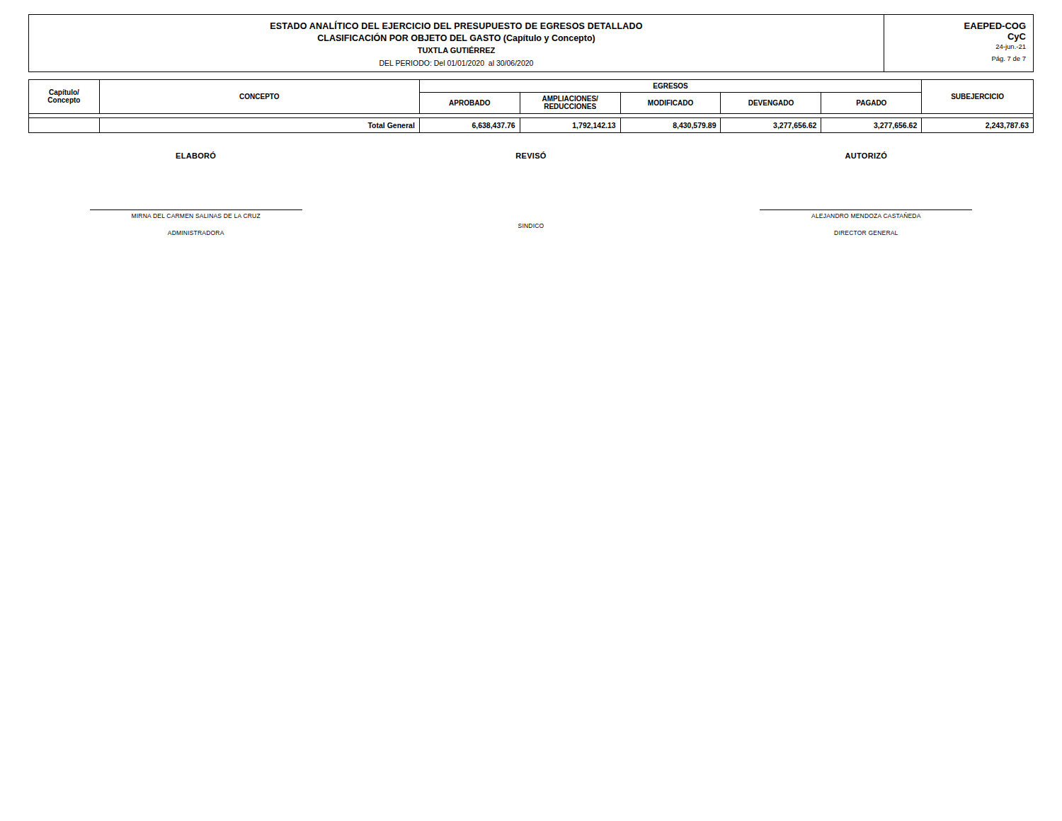ESTADO ANALÍTICO DEL EJERCICIO DEL PRESUPUESTO DE EGRESOS DETALLADO
CLASIFICACIÓN POR OBJETO DEL GASTO (Capítulo y Concepto)
TUXTLA GUTIÉRREZ
DEL PERIODO: Del 01/01/2020 al 30/06/2020
EAEPED-COG
CyC
24-jun.-21
Pág. 7 de 7
| Capítulo/ Concepto | CONCEPTO | EGRESOS | SUBEJERCICIO |
| --- | --- | --- | --- |
| APROBADO | AMPLIACIONES/ REDUCCIONES | MODIFICADO | DEVENGADO | PAGADO |
| | Total General | 6,638,437.76 | 1,792,142.13 | 8,430,579.89 | 3,277,656.62 | 3,277,656.62 | 2,243,787.63 |
ELABORÓ
MIRNA DEL CARMEN SALINAS DE LA CRUZ
ADMINISTRADORA
REVISÓ
SINDICO
AUTORIZÓ
ALEJANDRO MENDOZA CASTAÑEDA
DIRECTOR GENERAL